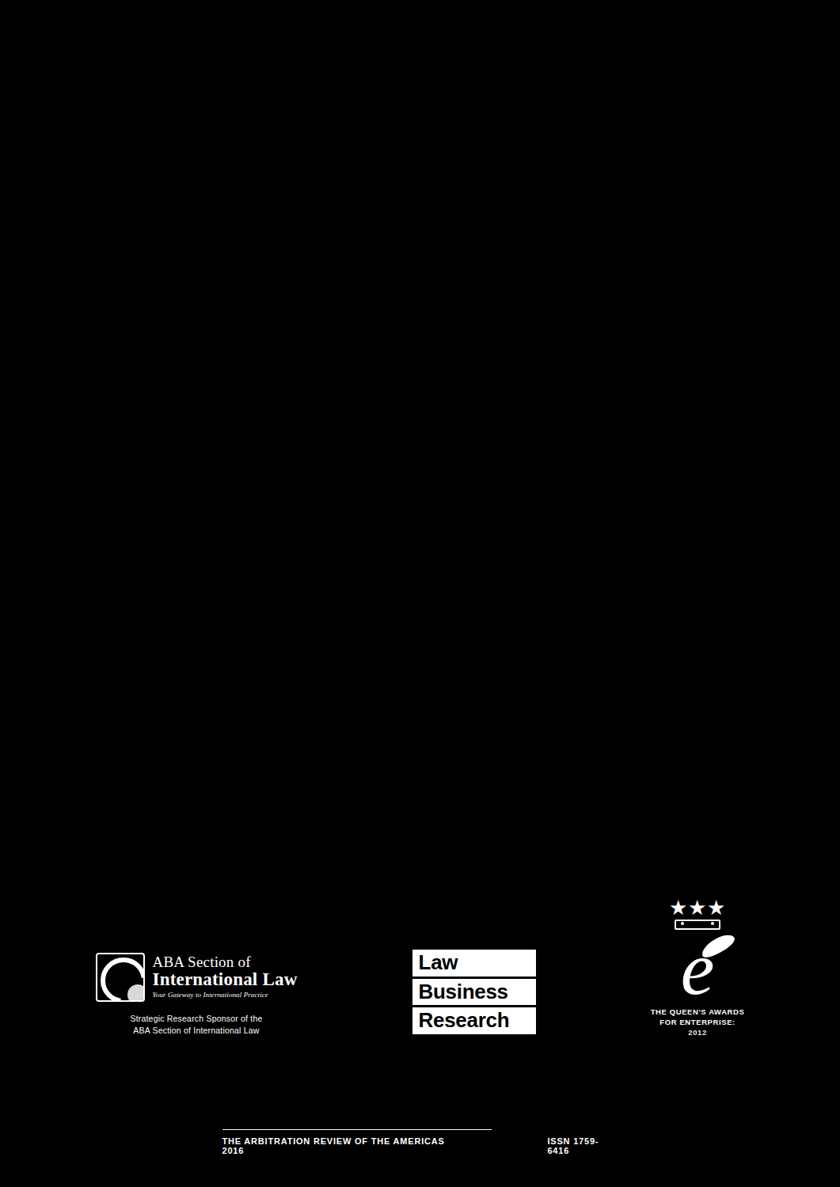ABA Section of
International Law
Your Gateway to International Practice
Strategic Research Sponsor of the
ABA Section of International Law
Law Business Research
★★★
e
THE QUEEN'S AWARDS
FOR ENTERPRISE:
2012
THE ARBITRATION REVIEW OF THE AMERICAS 2016 ISSN 1759-6416